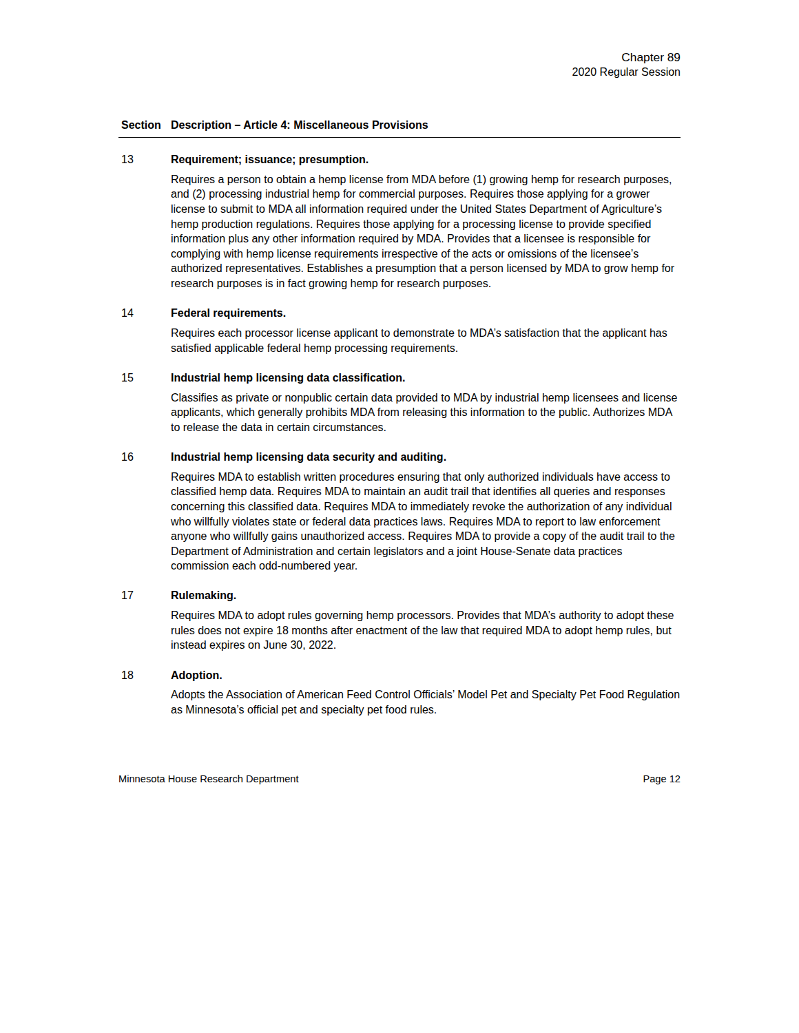Chapter 89
2020 Regular Session
| Section | Description – Article 4: Miscellaneous Provisions |
| --- | --- |
| 13 | Requirement; issuance; presumption. Requires a person to obtain a hemp license from MDA before (1) growing hemp for research purposes, and (2) processing industrial hemp for commercial purposes. Requires those applying for a grower license to submit to MDA all information required under the United States Department of Agriculture’s hemp production regulations. Requires those applying for a processing license to provide specified information plus any other information required by MDA. Provides that a licensee is responsible for complying with hemp license requirements irrespective of the acts or omissions of the licensee’s authorized representatives. Establishes a presumption that a person licensed by MDA to grow hemp for research purposes is in fact growing hemp for research purposes. |
| 14 | Federal requirements. Requires each processor license applicant to demonstrate to MDA’s satisfaction that the applicant has satisfied applicable federal hemp processing requirements. |
| 15 | Industrial hemp licensing data classification. Classifies as private or nonpublic certain data provided to MDA by industrial hemp licensees and license applicants, which generally prohibits MDA from releasing this information to the public. Authorizes MDA to release the data in certain circumstances. |
| 16 | Industrial hemp licensing data security and auditing. Requires MDA to establish written procedures ensuring that only authorized individuals have access to classified hemp data. Requires MDA to maintain an audit trail that identifies all queries and responses concerning this classified data. Requires MDA to immediately revoke the authorization of any individual who willfully violates state or federal data practices laws. Requires MDA to report to law enforcement anyone who willfully gains unauthorized access. Requires MDA to provide a copy of the audit trail to the Department of Administration and certain legislators and a joint House-Senate data practices commission each odd-numbered year. |
| 17 | Rulemaking. Requires MDA to adopt rules governing hemp processors. Provides that MDA’s authority to adopt these rules does not expire 18 months after enactment of the law that required MDA to adopt hemp rules, but instead expires on June 30, 2022. |
| 18 | Adoption. Adopts the Association of American Feed Control Officials’ Model Pet and Specialty Pet Food Regulation as Minnesota’s official pet and specialty pet food rules. |
Minnesota House Research Department Page 12